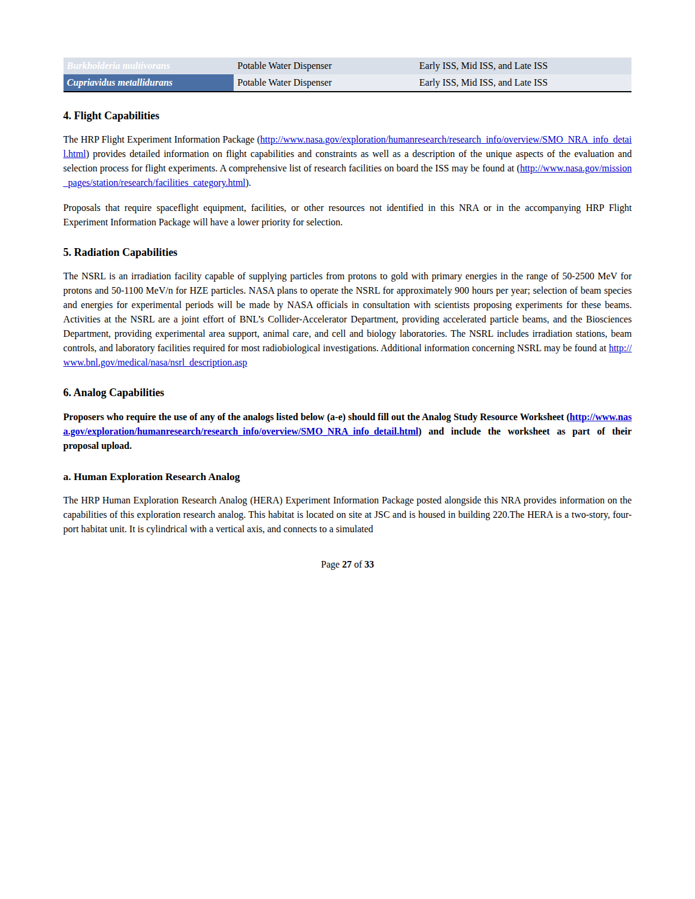| Burkholderia multivorans | Potable Water Dispenser | Early ISS, Mid ISS, and Late ISS |
| Cupriavidus metallidurans | Potable Water Dispenser | Early ISS, Mid ISS, and Late ISS |
4. Flight Capabilities
The HRP Flight Experiment Information Package (http://www.nasa.gov/exploration/humanresearch/research_info/overview/SMO_NRA_info_detail.html) provides detailed information on flight capabilities and constraints as well as a description of the unique aspects of the evaluation and selection process for flight experiments. A comprehensive list of research facilities on board the ISS may be found at (http://www.nasa.gov/mission_pages/station/research/facilities_category.html).
Proposals that require spaceflight equipment, facilities, or other resources not identified in this NRA or in the accompanying HRP Flight Experiment Information Package will have a lower priority for selection.
5. Radiation Capabilities
The NSRL is an irradiation facility capable of supplying particles from protons to gold with primary energies in the range of 50-2500 MeV for protons and 50-1100 MeV/n for HZE particles. NASA plans to operate the NSRL for approximately 900 hours per year; selection of beam species and energies for experimental periods will be made by NASA officials in consultation with scientists proposing experiments for these beams. Activities at the NSRL are a joint effort of BNL’s Collider-Accelerator Department, providing accelerated particle beams, and the Biosciences Department, providing experimental area support, animal care, and cell and biology laboratories. The NSRL includes irradiation stations, beam controls, and laboratory facilities required for most radiobiological investigations. Additional information concerning NSRL may be found at http://www.bnl.gov/medical/nasa/nsrl_description.asp
6. Analog Capabilities
Proposers who require the use of any of the analogs listed below (a-e) should fill out the Analog Study Resource Worksheet (http://www.nasa.gov/exploration/humanresearch/research_info/overview/SMO_NRA_info_detail.html) and include the worksheet as part of their proposal upload.
a. Human Exploration Research Analog
The HRP Human Exploration Research Analog (HERA) Experiment Information Package posted alongside this NRA provides information on the capabilities of this exploration research analog. This habitat is located on site at JSC and is housed in building 220.The HERA is a two-story, four-port habitat unit. It is cylindrical with a vertical axis, and connects to a simulated
Page 27 of 33